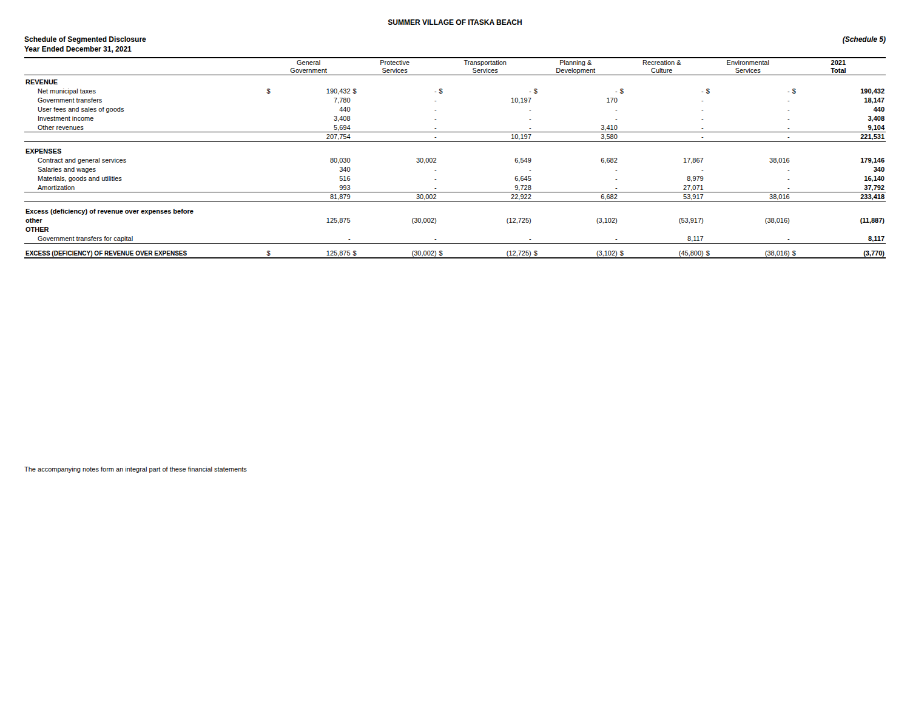SUMMER VILLAGE OF ITASKA BEACH
Schedule of Segmented Disclosure
(Schedule 5)
Year Ended December 31, 2021
| | General Government | Protective Services | Transportation Services | Planning & Development | Recreation & Culture | Environmental Services | 2021 Total |
| --- | --- | --- | --- | --- | --- | --- | --- |
| REVENUE | |
| Net municipal taxes | $ | 190,432 | $ | - | $ | - | $ | - | $ | - | $ | - | $ | 190,432 |
| Government transfers | | 7,780 | | - | | 10,197 | | 170 | | - | | - | | 18,147 |
| User fees and sales of goods | | 440 | | - | | - | | - | | - | | - | | 440 |
| Investment income | | 3,408 | | - | | - | | - | | - | | - | | 3,408 |
| Other revenues | | 5,694 | | - | | - | | 3,410 | | - | | - | | 9,104 |
| | | 207,754 | | - | | 10,197 | | 3,580 | | - | | - | | 221,531 |
| EXPENSES | |
| Contract and general services | | 80,030 | | 30,002 | | 6,549 | | 6,682 | | 17,867 | | 38,016 | | 179,146 |
| Salaries and wages | | 340 | | - | | - | | - | | - | | - | | 340 |
| Materials, goods and utilities | | 516 | | - | | 6,645 | | - | | 8,979 | | - | | 16,140 |
| Amortization | | 993 | | - | | 9,728 | | - | | 27,071 | | - | | 37,792 |
| | | 81,879 | | 30,002 | | 22,922 | | 6,682 | | 53,917 | | 38,016 | | 233,418 |
| Excess (deficiency) of revenue over expenses before | |
| other | | 125,875 | | (30,002) | | (12,725) | | (3,102) | | (53,917) | | (38,016) | | (11,887) |
| OTHER | |
| Government transfers for capital | | - | | - | | - | | - | | 8,117 | | - | | 8,117 |
| EXCESS (DEFICIENCY) OF REVENUE OVER EXPENSES | $ | 125,875 | $ | (30,002) | $ | (12,725) | $ | (3,102) | $ | (45,800) | $ | (38,016) | $ | (3,770) |
The accompanying notes form an integral part of these financial statements